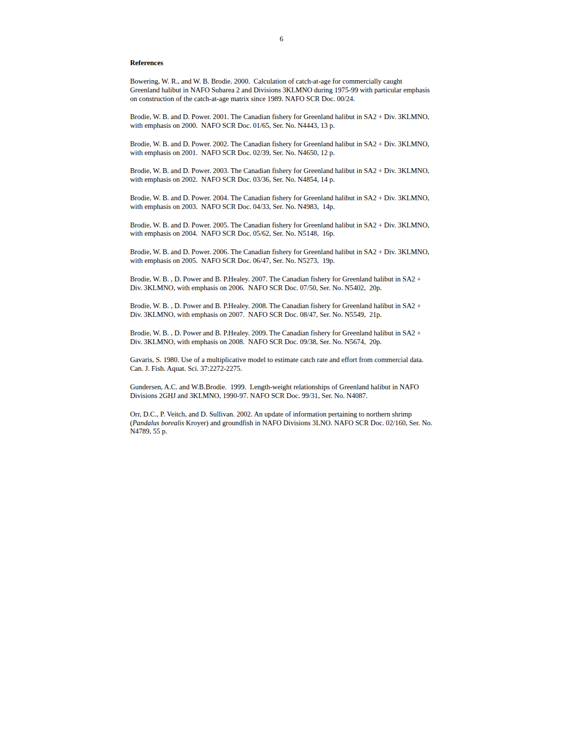6
References
Bowering, W. R., and W. B. Brodie. 2000. Calculation of catch-at-age for commercially caught Greenland halibut in NAFO Subarea 2 and Divisions 3KLMNO during 1975-99 with particular emphasis on construction of the catch-at-age matrix since 1989. NAFO SCR Doc. 00/24.
Brodie, W. B. and D. Power. 2001. The Canadian fishery for Greenland halibut in SA2 + Div. 3KLMNO, with emphasis on 2000. NAFO SCR Doc. 01/65, Ser. No. N4443, 13 p.
Brodie, W. B. and D. Power. 2002. The Canadian fishery for Greenland halibut in SA2 + Div. 3KLMNO, with emphasis on 2001. NAFO SCR Doc. 02/39, Ser. No. N4650, 12 p.
Brodie, W. B. and D. Power. 2003. The Canadian fishery for Greenland halibut in SA2 + Div. 3KLMNO, with emphasis on 2002. NAFO SCR Doc. 03/36, Ser. No. N4854, 14 p.
Brodie, W. B. and D. Power. 2004. The Canadian fishery for Greenland halibut in SA2 + Div. 3KLMNO, with emphasis on 2003. NAFO SCR Doc. 04/33, Ser. No. N4983, 14p.
Brodie, W. B. and D. Power. 2005. The Canadian fishery for Greenland halibut in SA2 + Div. 3KLMNO, with emphasis on 2004. NAFO SCR Doc. 05/62, Ser. No. N5148, 16p.
Brodie, W. B. and D. Power. 2006. The Canadian fishery for Greenland halibut in SA2 + Div. 3KLMNO, with emphasis on 2005. NAFO SCR Doc. 06/47, Ser. No. N5273, 19p.
Brodie, W. B. , D. Power and B. P.Healey. 2007. The Canadian fishery for Greenland halibut in SA2 + Div. 3KLMNO, with emphasis on 2006. NAFO SCR Doc. 07/50, Ser. No. N5402, 20p.
Brodie, W. B. , D. Power and B. P.Healey. 2008. The Canadian fishery for Greenland halibut in SA2 + Div. 3KLMNO, with emphasis on 2007. NAFO SCR Doc. 08/47, Ser. No. N5549, 21p.
Brodie, W. B. , D. Power and B. P.Healey. 2009. The Canadian fishery for Greenland halibut in SA2 + Div. 3KLMNO, with emphasis on 2008. NAFO SCR Doc. 09/38, Ser. No. N5674, 20p.
Gavaris, S. 1980. Use of a multiplicative model to estimate catch rate and effort from commercial data. Can. J. Fish. Aquat. Sci. 37:2272-2275.
Gundersen, A.C. and W.B.Brodie. 1999. Length-weight relationships of Greenland halibut in NAFO Divisions 2GHJ and 3KLMNO, 1990-97. NAFO SCR Doc. 99/31, Ser. No. N4087.
Orr, D.C., P. Veitch, and D. Sullivan. 2002. An update of information pertaining to northern shrimp (Pandalus borealis Kroyer) and groundfish in NAFO Divisions 3LNO. NAFO SCR Doc. 02/160, Ser. No. N4789, 55 p.